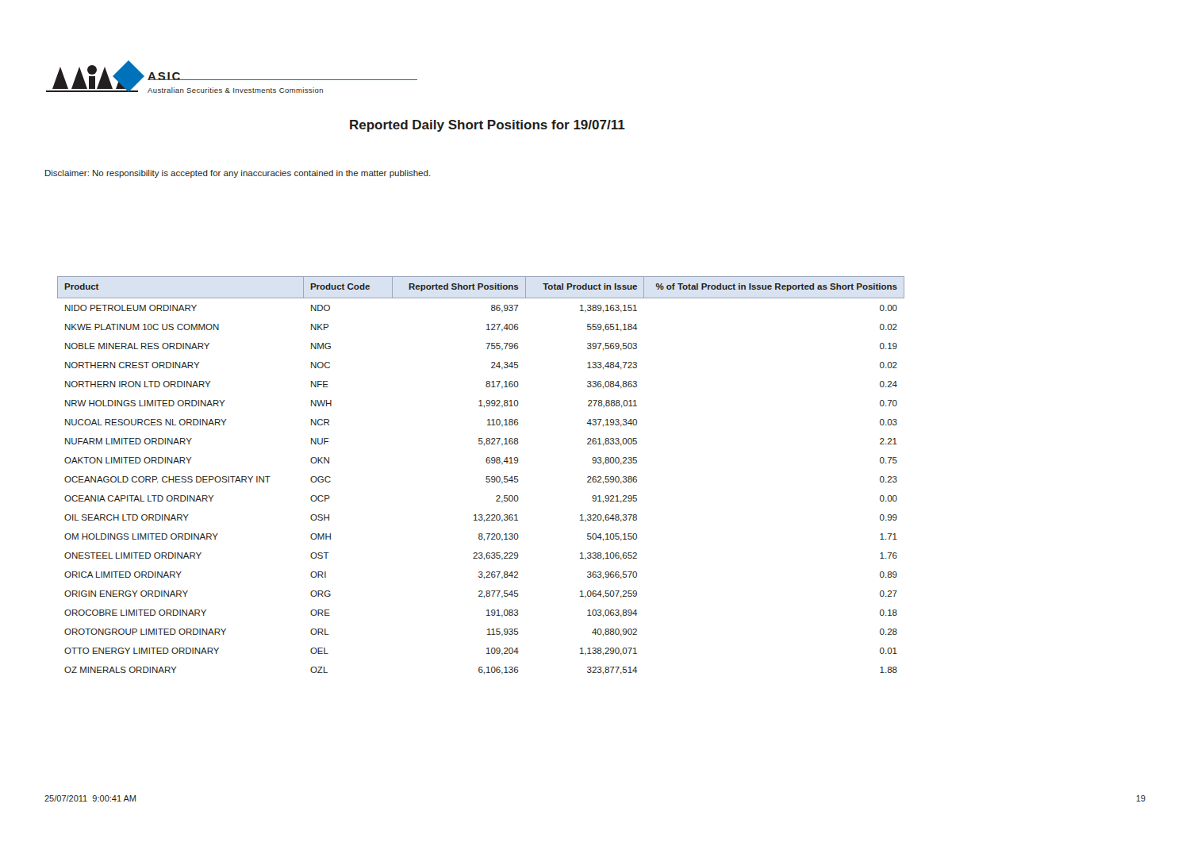ASIC Australian Securities & Investments Commission
Reported Daily Short Positions for 19/07/11
Disclaimer: No responsibility is accepted for any inaccuracies contained in the matter published.
| Product | Product Code | Reported Short Positions | Total Product in Issue | % of Total Product in Issue Reported as Short Positions |
| --- | --- | --- | --- | --- |
| NIDO PETROLEUM ORDINARY | NDO | 86,937 | 1,389,163,151 | 0.00 |
| NKWE PLATINUM 10C US COMMON | NKP | 127,406 | 559,651,184 | 0.02 |
| NOBLE MINERAL RES ORDINARY | NMG | 755,796 | 397,569,503 | 0.19 |
| NORTHERN CREST ORDINARY | NOC | 24,345 | 133,484,723 | 0.02 |
| NORTHERN IRON LTD ORDINARY | NFE | 817,160 | 336,084,863 | 0.24 |
| NRW HOLDINGS LIMITED ORDINARY | NWH | 1,992,810 | 278,888,011 | 0.70 |
| NUCOAL RESOURCES NL ORDINARY | NCR | 110,186 | 437,193,340 | 0.03 |
| NUFARM LIMITED ORDINARY | NUF | 5,827,168 | 261,833,005 | 2.21 |
| OAKTON LIMITED ORDINARY | OKN | 698,419 | 93,800,235 | 0.75 |
| OCEANAGOLD CORP. CHESS DEPOSITARY INT | OGC | 590,545 | 262,590,386 | 0.23 |
| OCEANIA CAPITAL LTD ORDINARY | OCP | 2,500 | 91,921,295 | 0.00 |
| OIL SEARCH LTD ORDINARY | OSH | 13,220,361 | 1,320,648,378 | 0.99 |
| OM HOLDINGS LIMITED ORDINARY | OMH | 8,720,130 | 504,105,150 | 1.71 |
| ONESTEEL LIMITED ORDINARY | OST | 23,635,229 | 1,338,106,652 | 1.76 |
| ORICA LIMITED ORDINARY | ORI | 3,267,842 | 363,966,570 | 0.89 |
| ORIGIN ENERGY ORDINARY | ORG | 2,877,545 | 1,064,507,259 | 0.27 |
| OROCOBRE LIMITED ORDINARY | ORE | 191,083 | 103,063,894 | 0.18 |
| OROTONGROUP LIMITED ORDINARY | ORL | 115,935 | 40,880,902 | 0.28 |
| OTTO ENERGY LIMITED ORDINARY | OEL | 109,204 | 1,138,290,071 | 0.01 |
| OZ MINERALS ORDINARY | OZL | 6,106,136 | 323,877,514 | 1.88 |
25/07/2011 9:00:41 AM
19